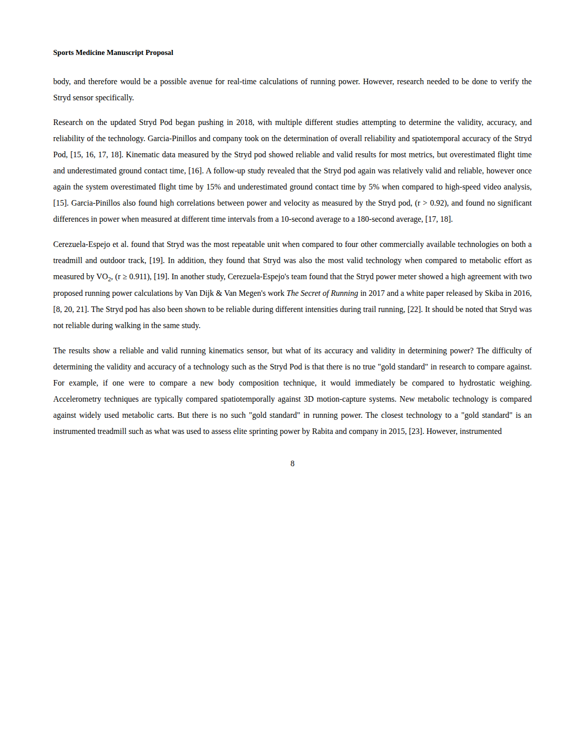Sports Medicine Manuscript Proposal
body, and therefore would be a possible avenue for real-time calculations of running power. However, research needed to be done to verify the Stryd sensor specifically.
Research on the updated Stryd Pod began pushing in 2018, with multiple different studies attempting to determine the validity, accuracy, and reliability of the technology. Garcia-Pinillos and company took on the determination of overall reliability and spatiotemporal accuracy of the Stryd Pod, [15, 16, 17, 18]. Kinematic data measured by the Stryd pod showed reliable and valid results for most metrics, but overestimated flight time and underestimated ground contact time, [16]. A follow-up study revealed that the Stryd pod again was relatively valid and reliable, however once again the system overestimated flight time by 15% and underestimated ground contact time by 5% when compared to high-speed video analysis, [15]. Garcia-Pinillos also found high correlations between power and velocity as measured by the Stryd pod, (r > 0.92), and found no significant differences in power when measured at different time intervals from a 10-second average to a 180-second average, [17, 18].
Cerezuela-Espejo et al. found that Stryd was the most repeatable unit when compared to four other commercially available technologies on both a treadmill and outdoor track, [19]. In addition, they found that Stryd was also the most valid technology when compared to metabolic effort as measured by VO2, (r ≥ 0.911), [19]. In another study, Cerezuela-Espejo's team found that the Stryd power meter showed a high agreement with two proposed running power calculations by Van Dijk & Van Megen's work The Secret of Running in 2017 and a white paper released by Skiba in 2016, [8, 20, 21]. The Stryd pod has also been shown to be reliable during different intensities during trail running, [22]. It should be noted that Stryd was not reliable during walking in the same study.
The results show a reliable and valid running kinematics sensor, but what of its accuracy and validity in determining power? The difficulty of determining the validity and accuracy of a technology such as the Stryd Pod is that there is no true "gold standard" in research to compare against. For example, if one were to compare a new body composition technique, it would immediately be compared to hydrostatic weighing. Accelerometry techniques are typically compared spatiotemporally against 3D motion-capture systems. New metabolic technology is compared against widely used metabolic carts. But there is no such "gold standard" in running power. The closest technology to a "gold standard" is an instrumented treadmill such as what was used to assess elite sprinting power by Rabita and company in 2015, [23]. However, instrumented
8